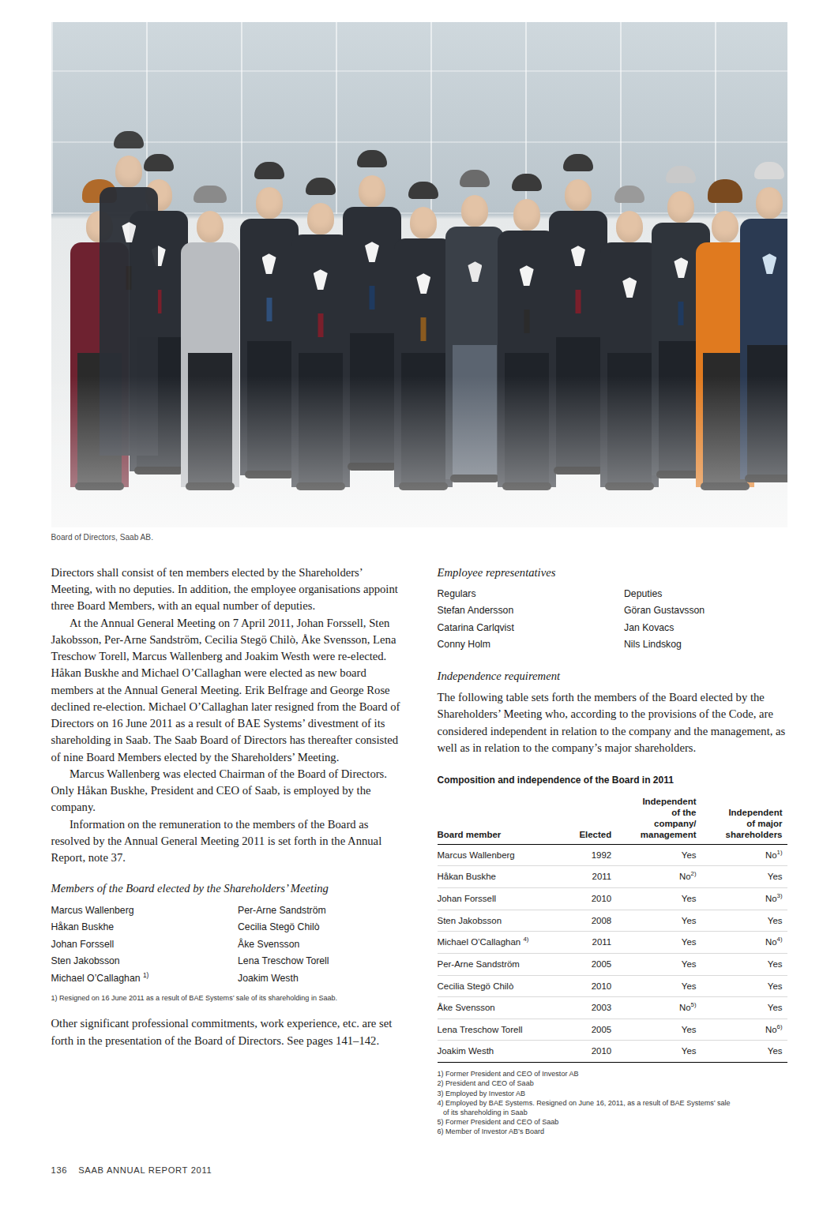Board of Directors, Saab AB.
Directors shall consist of ten members elected by the Shareholders’ Meeting, with no deputies. In addition, the employee organisations appoint three Board Members, with an equal number of deputies.
At the Annual General Meeting on 7 April 2011, Johan Forssell, Sten Jakobsson, Per-Arne Sandström, Cecilia Stegö Chilò, Åke Svensson, Lena Treschow Torell, Marcus Wallenberg and Joakim Westh were re-elected. Håkan Buskhe and Michael O’Callaghan were elected as new board members at the Annual General Meeting. Erik Belfrage and George Rose declined re-election. Michael O’Callaghan later resigned from the Board of Directors on 16 June 2011 as a result of BAE Systems’ divestment of its shareholding in Saab. The Saab Board of Directors has thereafter consisted of nine Board Members elected by the Shareholders’ Meeting.
Marcus Wallenberg was elected Chairman of the Board of Directors. Only Håkan Buskhe, President and CEO of Saab, is employed by the company.
Information on the remuneration to the members of the Board as resolved by the Annual General Meeting 2011 is set forth in the Annual Report, note 37.
Members of the Board elected by the Shareholders’ Meeting
Marcus Wallenberg
Håkan Buskhe
Johan Forssell
Sten Jakobsson
Michael O’Callaghan 1)
Per-Arne Sandström
Cecilia Stegö Chilò
Åke Svensson
Lena Treschow Torell
Joakim Westh
1) Resigned on 16 June 2011 as a result of BAE Systems’ sale of its shareholding in Saab.
Other significant professional commitments, work experience, etc. are set forth in the presentation of the Board of Directors. See pages 141–142.
Employee representatives
Regulars
Stefan Andersson
Catarina Carlqvist
Conny Holm
Deputies
Göran Gustavsson
Jan Kovacs
Nils Lindskog
Independence requirement
The following table sets forth the members of the Board elected by the Shareholders’ Meeting who, according to the provisions of the Code, are considered independent in relation to the company and the management, as well as in relation to the company’s major shareholders.
Composition and independence of the Board in 2011
| Board member | Elected | Independent of the company/ management | Independent of major shareholders |
| --- | --- | --- | --- |
| Marcus Wallenberg | 1992 | Yes | No 1) |
| Håkan Buskhe | 2011 | No 2) | Yes |
| Johan Forssell | 2010 | Yes | No 3) |
| Sten Jakobsson | 2008 | Yes | Yes |
| Michael O’Callaghan 4) | 2011 | Yes | No 4) |
| Per-Arne Sandström | 2005 | Yes | Yes |
| Cecilia Stegö Chilò | 2010 | Yes | Yes |
| Åke Svensson | 2003 | No 5) | Yes |
| Lena Treschow Torell | 2005 | Yes | No 6) |
| Joakim Westh | 2010 | Yes | Yes |
1) Former President and CEO of Investor AB
2) President and CEO of Saab
3) Employed by Investor AB
4) Employed by BAE Systems. Resigned on June 16, 2011, as a result of BAE Systems’ sale
of its shareholding in Saab
5) Former President and CEO of Saab
6) Member of Investor AB’s Board
136 SAAB ANNUAL REPORT 2011